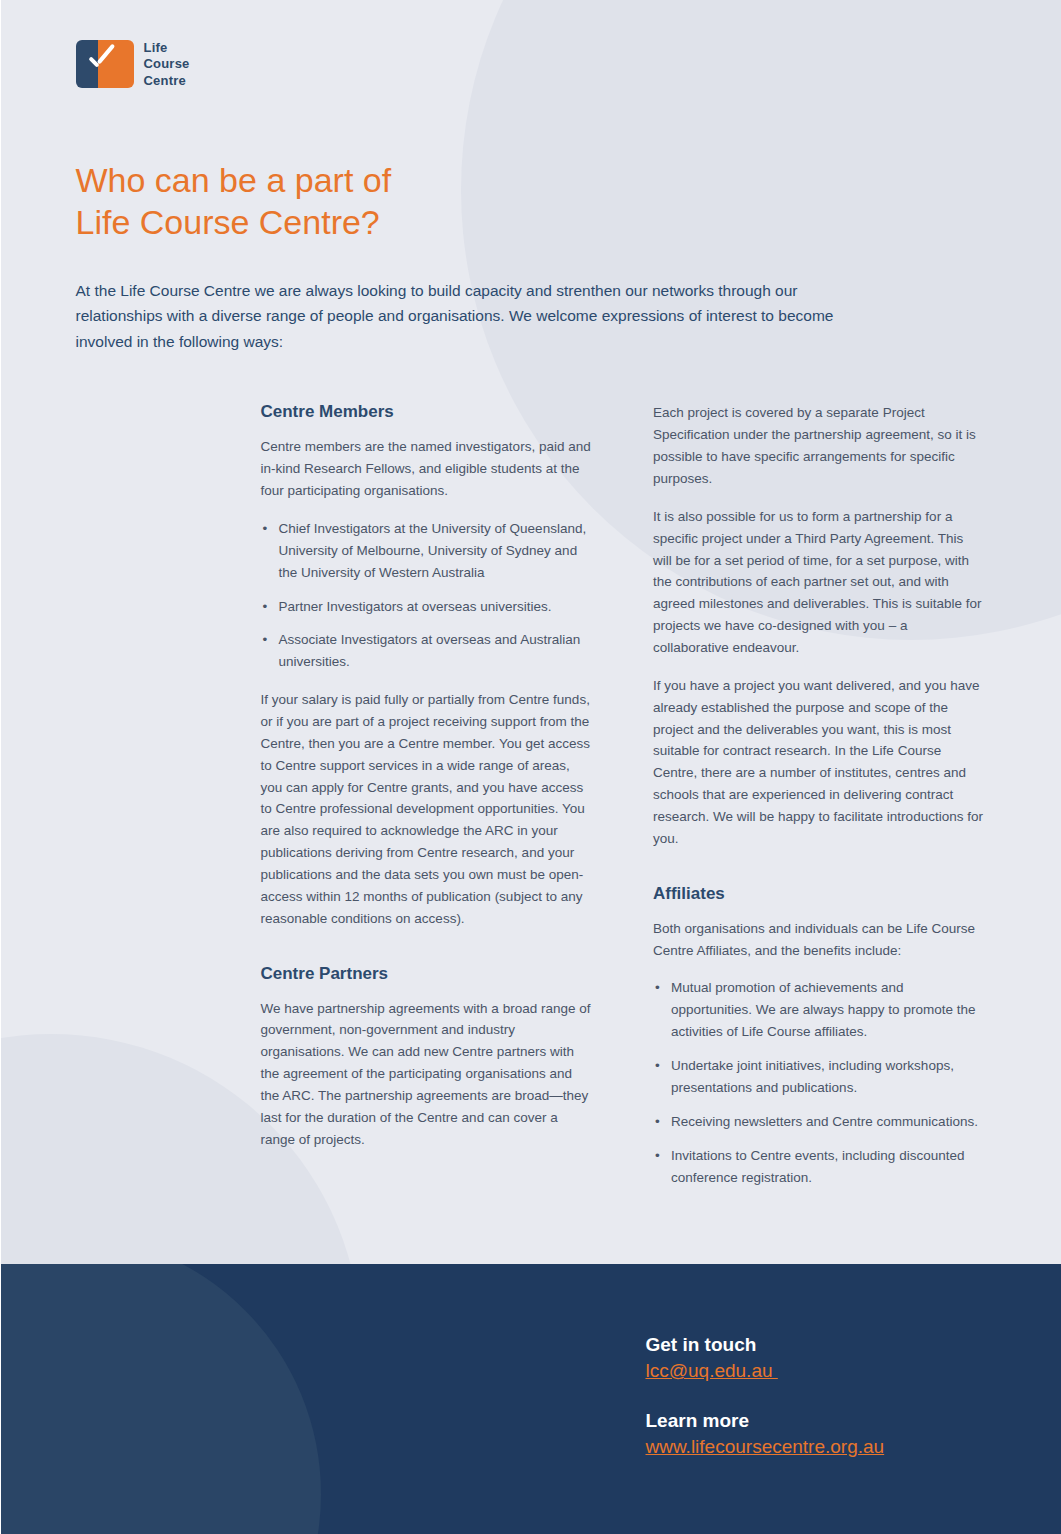Life
Course
Centre
Who can be a part of
Life Course Centre?
At the Life Course Centre we are always looking to build capacity and strenthen our networks through our relationships with a diverse range of people and organisations. We welcome expressions of interest to become involved in the following ways:
Centre Members
Centre members are the named investigators, paid and in-kind Research Fellows, and eligible students at the four participating organisations.
Chief Investigators at the University of Queensland, University of Melbourne, University of Sydney and the University of Western Australia
Partner Investigators at overseas universities.
Associate Investigators at overseas and Australian universities.
If your salary is paid fully or partially from Centre funds, or if you are part of a project receiving support from the Centre, then you are a Centre member. You get access to Centre support services in a wide range of areas, you can apply for Centre grants, and you have access to Centre professional development opportunities. You are also required to acknowledge the ARC in your publications deriving from Centre research, and your publications and the data sets you own must be open-access within 12 months of publication (subject to any reasonable conditions on access).
Centre Partners
We have partnership agreements with a broad range of government, non-government and industry organisations. We can add new Centre partners with the agreement of the participating organisations and the ARC. The partnership agreements are broad—they last for the duration of the Centre and can cover a range of projects.
Each project is covered by a separate Project Specification under the partnership agreement, so it is possible to have specific arrangements for specific purposes.
It is also possible for us to form a partnership for a specific project under a Third Party Agreement. This will be for a set period of time, for a set purpose, with the contributions of each partner set out, and with agreed milestones and deliverables. This is suitable for projects we have co-designed with you – a collaborative endeavour.
If you have a project you want delivered, and you have already established the purpose and scope of the project and the deliverables you want, this is most suitable for contract research. In the Life Course Centre, there are a number of institutes, centres and schools that are experienced in delivering contract research. We will be happy to facilitate introductions for you.
Affiliates
Both organisations and individuals can be Life Course Centre Affiliates, and the benefits include:
Mutual promotion of achievements and opportunities. We are always happy to promote the activities of Life Course affiliates.
Undertake joint initiatives, including workshops, presentations and publications.
Receiving newsletters and Centre communications.
Invitations to Centre events, including discounted conference registration.
Get in touch
lcc@uq.edu.au
Learn more
www.lifecoursecentre.org.au